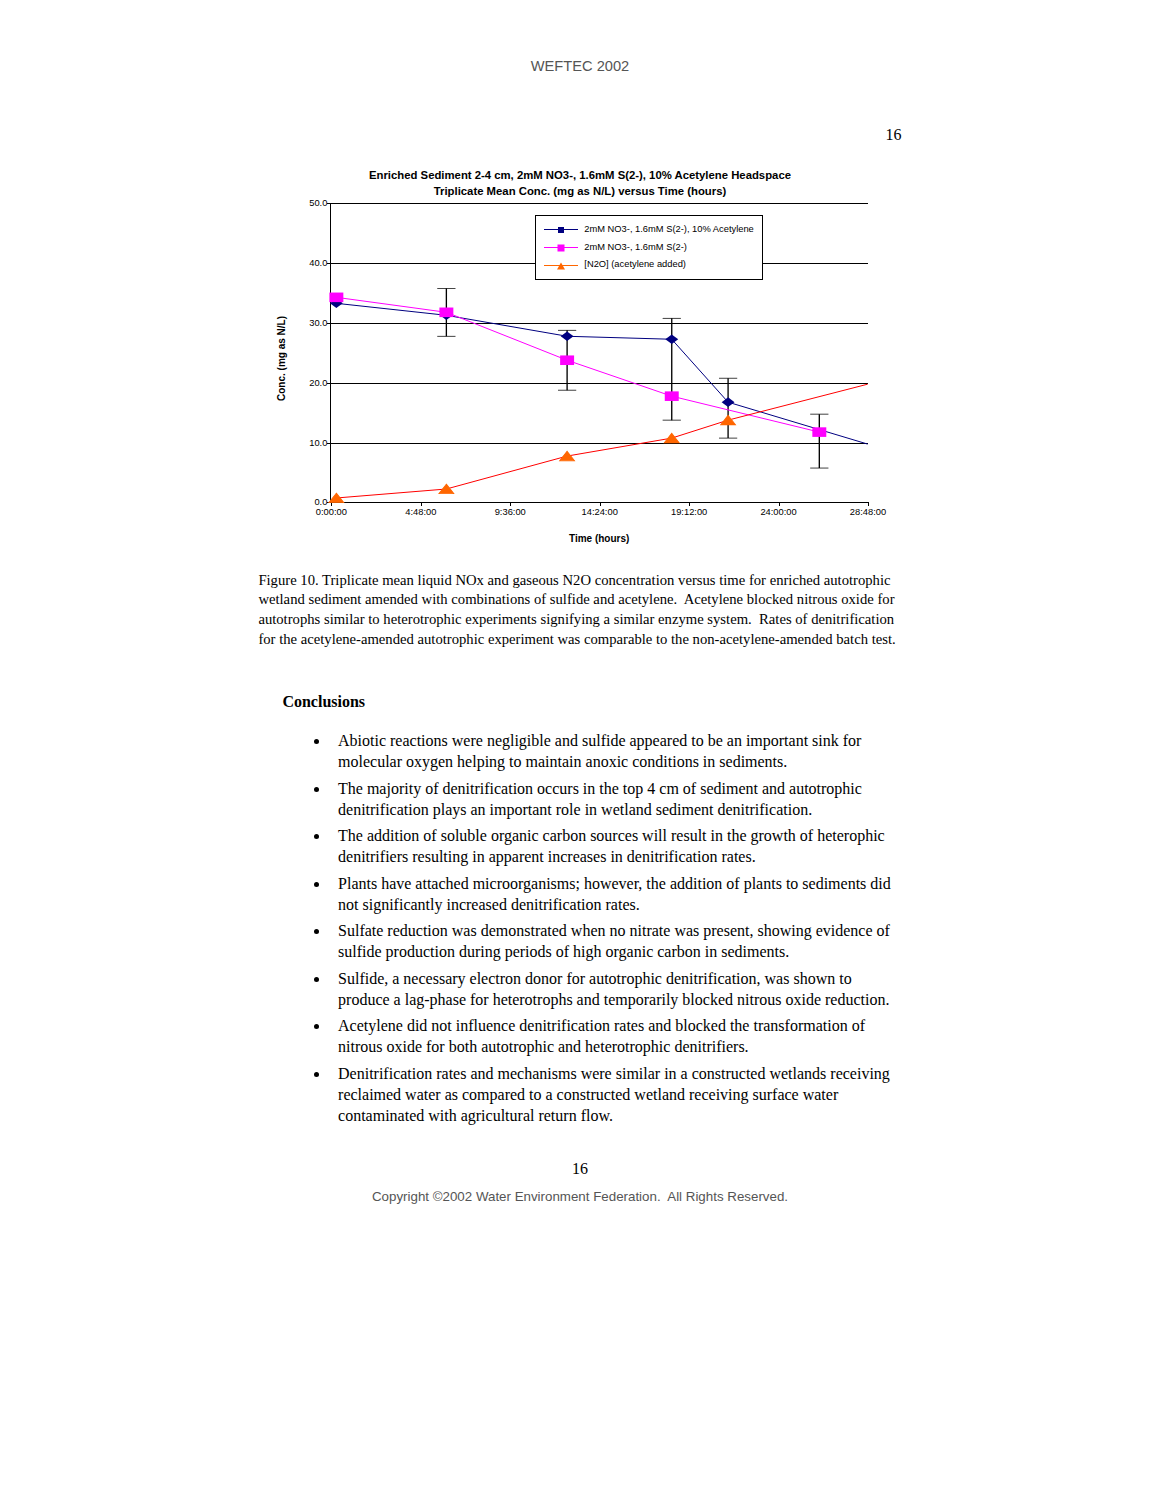WEFTEC 2002
16
Enriched Sediment 2-4 cm, 2mM NO3-, 1.6mM S(2-), 10% Acetylene Headspace
Triplicate Mean Conc. (mg as N/L) versus Time (hours)
Conc. (mg as N/L)
50.0
40.0
30.0
20.0
10.0
0.0
0:00:00
4:48:00
9:36:00
14:24:00
19:12:00
24:00:00
28:48:00
2mM NO3-, 1.6mM S(2-), 10% Acetylene
2mM NO3-, 1.6mM S(2-)
[N2O] (acetylene added)
Time (hours)
Figure 10. Triplicate mean liquid NOx and gaseous N2O concentration versus time for enriched autotrophic wetland sediment amended with combinations of sulfide and acetylene. Acetylene blocked nitrous oxide for autotrophs similar to heterotrophic experiments signifying a similar enzyme system. Rates of denitrification for the acetylene-amended autotrophic experiment was comparable to the non-acetylene-amended batch test.
Conclusions
Abiotic reactions were negligible and sulfide appeared to be an important sink for molecular oxygen helping to maintain anoxic conditions in sediments.
The majority of denitrification occurs in the top 4 cm of sediment and autotrophic denitrification plays an important role in wetland sediment denitrification.
The addition of soluble organic carbon sources will result in the growth of heterophic denitrifiers resulting in apparent increases in denitrification rates.
Plants have attached microorganisms; however, the addition of plants to sediments did not significantly increased denitrification rates.
Sulfate reduction was demonstrated when no nitrate was present, showing evidence of sulfide production during periods of high organic carbon in sediments.
Sulfide, a necessary electron donor for autotrophic denitrification, was shown to produce a lag-phase for heterotrophs and temporarily blocked nitrous oxide reduction.
Acetylene did not influence denitrification rates and blocked the transformation of nitrous oxide for both autotrophic and heterotrophic denitrifiers.
Denitrification rates and mechanisms were similar in a constructed wetlands receiving reclaimed water as compared to a constructed wetland receiving surface water contaminated with agricultural return flow.
16
Copyright ©2002 Water Environment Federation. All Rights Reserved.